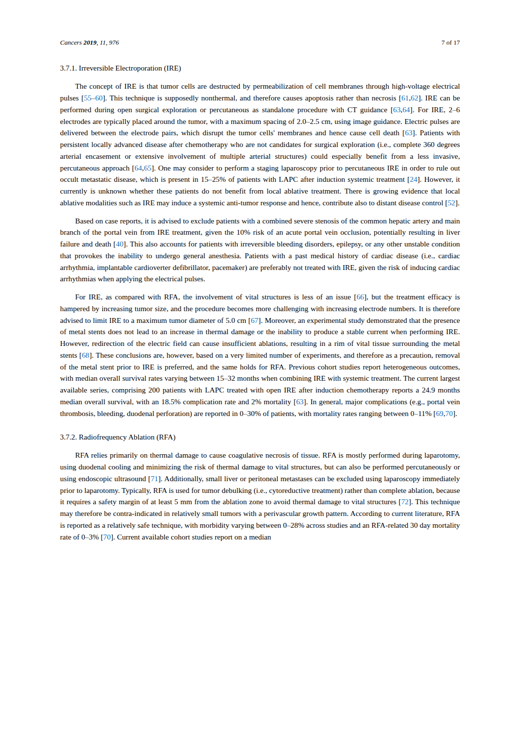Cancers 2019, 11, 976 7 of 17
3.7.1. Irreversible Electroporation (IRE)
The concept of IRE is that tumor cells are destructed by permeabilization of cell membranes through high-voltage electrical pulses [55–60]. This technique is supposedly nonthermal, and therefore causes apoptosis rather than necrosis [61,62]. IRE can be performed during open surgical exploration or percutaneous as standalone procedure with CT guidance [63,64]. For IRE, 2–6 electrodes are typically placed around the tumor, with a maximum spacing of 2.0–2.5 cm, using image guidance. Electric pulses are delivered between the electrode pairs, which disrupt the tumor cells' membranes and hence cause cell death [63]. Patients with persistent locally advanced disease after chemotherapy who are not candidates for surgical exploration (i.e., complete 360 degrees arterial encasement or extensive involvement of multiple arterial structures) could especially benefit from a less invasive, percutaneous approach [64,65]. One may consider to perform a staging laparoscopy prior to percutaneous IRE in order to rule out occult metastatic disease, which is present in 15–25% of patients with LAPC after induction systemic treatment [24]. However, it currently is unknown whether these patients do not benefit from local ablative treatment. There is growing evidence that local ablative modalities such as IRE may induce a systemic anti-tumor response and hence, contribute also to distant disease control [52].
Based on case reports, it is advised to exclude patients with a combined severe stenosis of the common hepatic artery and main branch of the portal vein from IRE treatment, given the 10% risk of an acute portal vein occlusion, potentially resulting in liver failure and death [40]. This also accounts for patients with irreversible bleeding disorders, epilepsy, or any other unstable condition that provokes the inability to undergo general anesthesia. Patients with a past medical history of cardiac disease (i.e., cardiac arrhythmia, implantable cardioverter defibrillator, pacemaker) are preferably not treated with IRE, given the risk of inducing cardiac arrhythmias when applying the electrical pulses.
For IRE, as compared with RFA, the involvement of vital structures is less of an issue [66], but the treatment efficacy is hampered by increasing tumor size, and the procedure becomes more challenging with increasing electrode numbers. It is therefore advised to limit IRE to a maximum tumor diameter of 5.0 cm [67]. Moreover, an experimental study demonstrated that the presence of metal stents does not lead to an increase in thermal damage or the inability to produce a stable current when performing IRE. However, redirection of the electric field can cause insufficient ablations, resulting in a rim of vital tissue surrounding the metal stents [68]. These conclusions are, however, based on a very limited number of experiments, and therefore as a precaution, removal of the metal stent prior to IRE is preferred, and the same holds for RFA. Previous cohort studies report heterogeneous outcomes, with median overall survival rates varying between 15–32 months when combining IRE with systemic treatment. The current largest available series, comprising 200 patients with LAPC treated with open IRE after induction chemotherapy reports a 24.9 months median overall survival, with an 18.5% complication rate and 2% mortality [63]. In general, major complications (e.g., portal vein thrombosis, bleeding, duodenal perforation) are reported in 0–30% of patients, with mortality rates ranging between 0–11% [69,70].
3.7.2. Radiofrequency Ablation (RFA)
RFA relies primarily on thermal damage to cause coagulative necrosis of tissue. RFA is mostly performed during laparotomy, using duodenal cooling and minimizing the risk of thermal damage to vital structures, but can also be performed percutaneously or using endoscopic ultrasound [71]. Additionally, small liver or peritoneal metastases can be excluded using laparoscopy immediately prior to laparotomy. Typically, RFA is used for tumor debulking (i.e., cytoreductive treatment) rather than complete ablation, because it requires a safety margin of at least 5 mm from the ablation zone to avoid thermal damage to vital structures [72]. This technique may therefore be contra-indicated in relatively small tumors with a perivascular growth pattern. According to current literature, RFA is reported as a relatively safe technique, with morbidity varying between 0–28% across studies and an RFA-related 30 day mortality rate of 0–3% [70]. Current available cohort studies report on a median